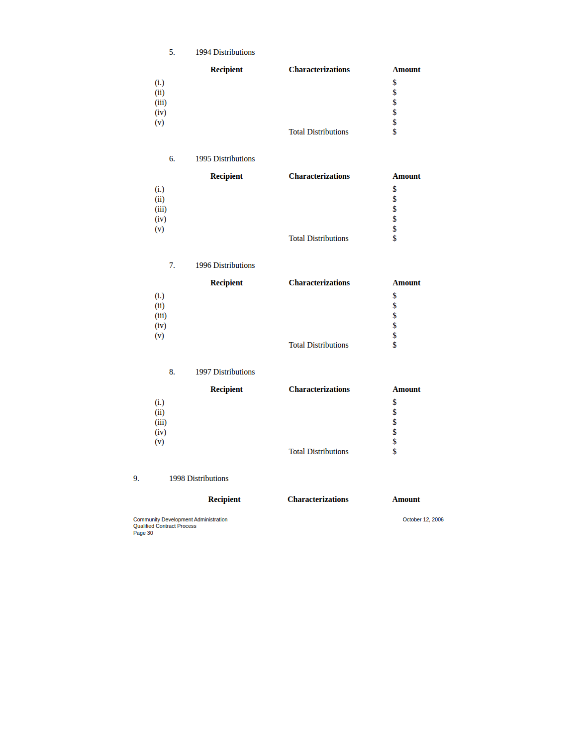5. 1994 Distributions
| | Recipient | Characterizations | Amount |
| --- | --- | --- | --- |
| (i.) | | | $ |
| (ii) | | | $ |
| (iii) | | | $ |
| (iv) | | | $ |
| (v) | | | $ |
| | | Total Distributions | $ |
6. 1995 Distributions
| | Recipient | Characterizations | Amount |
| --- | --- | --- | --- |
| (i.) | | | $ |
| (ii) | | | $ |
| (iii) | | | $ |
| (iv) | | | $ |
| (v) | | | $ |
| | | Total Distributions | $ |
7. 1996 Distributions
| | Recipient | Characterizations | Amount |
| --- | --- | --- | --- |
| (i.) | | | $ |
| (ii) | | | $ |
| (iii) | | | $ |
| (iv) | | | $ |
| (v) | | | $ |
| | | Total Distributions | $ |
8. 1997 Distributions
| | Recipient | Characterizations | Amount |
| --- | --- | --- | --- |
| (i.) | | | $ |
| (ii) | | | $ |
| (iii) | | | $ |
| (iv) | | | $ |
| (v) | | | $ |
| | | Total Distributions | $ |
9. 1998 Distributions
| | Recipient | Characterizations | Amount |
| --- | --- | --- | --- |
Community Development Administration
Qualified Contract Process
Page 30
October 12, 2006